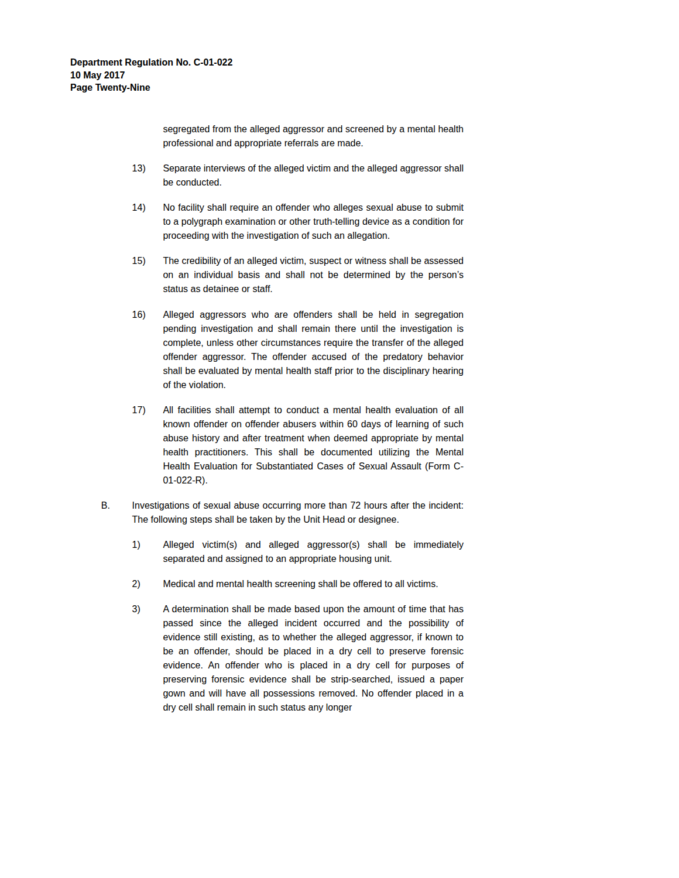Department Regulation No. C-01-022
10 May 2017
Page Twenty-Nine
segregated from the alleged aggressor and screened by a mental health professional and appropriate referrals are made.
13) Separate interviews of the alleged victim and the alleged aggressor shall be conducted.
14) No facility shall require an offender who alleges sexual abuse to submit to a polygraph examination or other truth-telling device as a condition for proceeding with the investigation of such an allegation.
15) The credibility of an alleged victim, suspect or witness shall be assessed on an individual basis and shall not be determined by the person’s status as detainee or staff.
16) Alleged aggressors who are offenders shall be held in segregation pending investigation and shall remain there until the investigation is complete, unless other circumstances require the transfer of the alleged offender aggressor. The offender accused of the predatory behavior shall be evaluated by mental health staff prior to the disciplinary hearing of the violation.
17) All facilities shall attempt to conduct a mental health evaluation of all known offender on offender abusers within 60 days of learning of such abuse history and after treatment when deemed appropriate by mental health practitioners. This shall be documented utilizing the Mental Health Evaluation for Substantiated Cases of Sexual Assault (Form C-01-022-R).
B. Investigations of sexual abuse occurring more than 72 hours after the incident: The following steps shall be taken by the Unit Head or designee.
1) Alleged victim(s) and alleged aggressor(s) shall be immediately separated and assigned to an appropriate housing unit.
2) Medical and mental health screening shall be offered to all victims.
3) A determination shall be made based upon the amount of time that has passed since the alleged incident occurred and the possibility of evidence still existing, as to whether the alleged aggressor, if known to be an offender, should be placed in a dry cell to preserve forensic evidence. An offender who is placed in a dry cell for purposes of preserving forensic evidence shall be strip-searched, issued a paper gown and will have all possessions removed. No offender placed in a dry cell shall remain in such status any longer